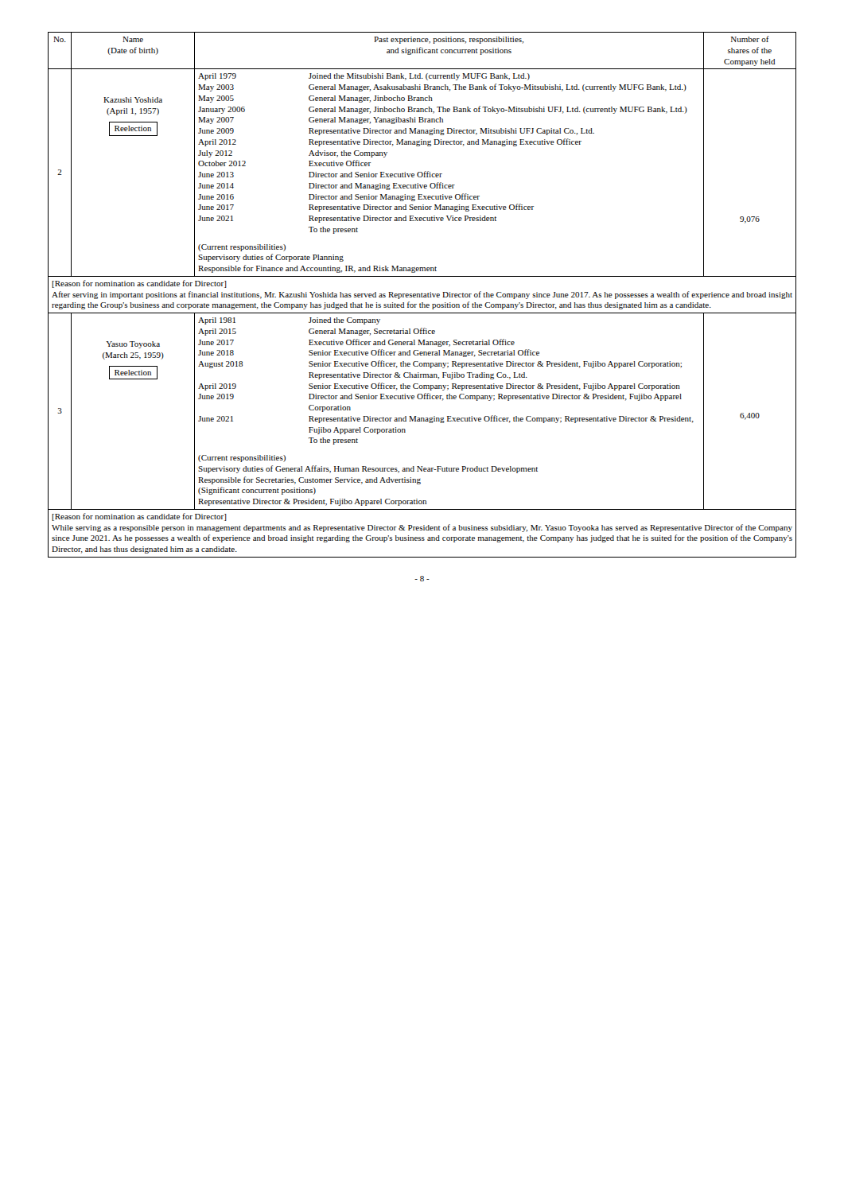| No. | Name (Date of birth) | Past experience, positions, responsibilities, and significant concurrent positions | Number of shares of the Company held |
| --- | --- | --- | --- |
| 2 | Kazushi Yoshida (April 1, 1957) Reelection | / April 1979 / Joined the Mitsubishi Bank, Ltd. (currently MUFG Bank, Ltd.) / / May 2003 / General Manager, Asakusabashi Branch, The Bank of Tokyo-Mitsubishi, Ltd. (currently MUFG Bank, Ltd.) / / May 2005 / General Manager, Jinbocho Branch / / January 2006 / General Manager, Jinbocho Branch, The Bank of Tokyo-Mitsubishi UFJ, Ltd. (currently MUFG Bank, Ltd.) / / May 2007 / General Manager, Yanagibashi Branch / / June 2009 / Representative Director and Managing Director, Mitsubishi UFJ Capital Co., Ltd. / / April 2012 / Representative Director, Managing Director, and Managing Executive Officer / / July 2012 / Advisor, the Company / / October 2012 / Executive Officer / / June 2013 / Director and Senior Executive Officer / / June 2014 / Director and Managing Executive Officer / / June 2016 / Director and Senior Managing Executive Officer / / June 2017 / Representative Director and Senior Managing Executive Officer / / June 2021 / Representative Director and Executive Vice President / / / To the present / (Current responsibilities) Supervisory duties of Corporate Planning Responsible for Finance and Accounting, IR, and Risk Management | 9,076 |
| [Reason for nomination as candidate for Director] After serving in important positions at financial institutions, Mr. Kazushi Yoshida has served as Representative Director of the Company since June 2017. As he possesses a wealth of experience and broad insight regarding the Group's business and corporate management, the Company has judged that he is suited for the position of the Company's Director, and has thus designated him as a candidate. |
| 3 | Yasuo Toyooka (March 25, 1959) Reelection | / April 1981 / Joined the Company / / April 2015 / General Manager, Secretarial Office / / June 2017 / Executive Officer and General Manager, Secretarial Office / / June 2018 / Senior Executive Officer and General Manager, Secretarial Office / / August 2018 / Senior Executive Officer, the Company; Representative Director & President, Fujibo Apparel Corporation; Representative Director & Chairman, Fujibo Trading Co., Ltd. / / April 2019 / Senior Executive Officer, the Company; Representative Director & President, Fujibo Apparel Corporation / / June 2019 / Director and Senior Executive Officer, the Company; Representative Director & President, Fujibo Apparel Corporation / / June 2021 / Representative Director and Managing Executive Officer, the Company; Representative Director & President, Fujibo Apparel Corporation / / / To the present / (Current responsibilities) Supervisory duties of General Affairs, Human Resources, and Near-Future Product Development Responsible for Secretaries, Customer Service, and Advertising (Significant concurrent positions) Representative Director & President, Fujibo Apparel Corporation | 6,400 |
| [Reason for nomination as candidate for Director] While serving as a responsible person in management departments and as Representative Director & President of a business subsidiary, Mr. Yasuo Toyooka has served as Representative Director of the Company since June 2021. As he possesses a wealth of experience and broad insight regarding the Group's business and corporate management, the Company has judged that he is suited for the position of the Company's Director, and has thus designated him as a candidate. |
- 8 -